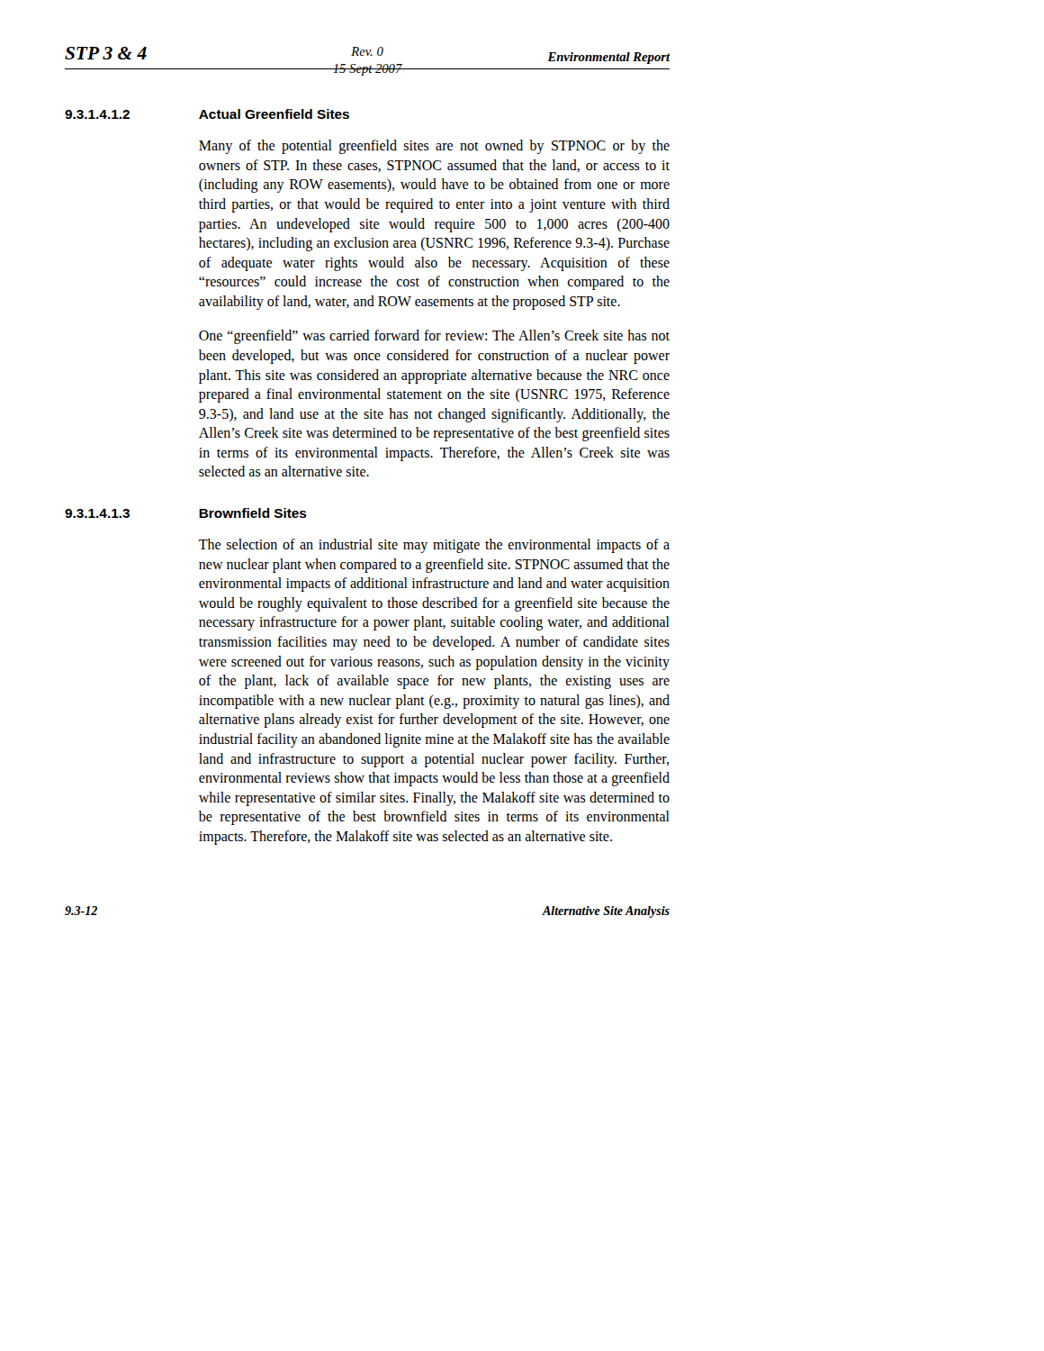Rev. 0
15 Sept 2007
STP 3 & 4 Environmental Report
9.3.1.4.1.2 Actual Greenfield Sites
Many of the potential greenfield sites are not owned by STPNOC or by the owners of STP. In these cases, STPNOC assumed that the land, or access to it (including any ROW easements), would have to be obtained from one or more third parties, or that would be required to enter into a joint venture with third parties. An undeveloped site would require 500 to 1,000 acres (200-400 hectares), including an exclusion area (USNRC 1996, Reference 9.3-4). Purchase of adequate water rights would also be necessary. Acquisition of these “resources” could increase the cost of construction when compared to the availability of land, water, and ROW easements at the proposed STP site.
One “greenfield” was carried forward for review: The Allen’s Creek site has not been developed, but was once considered for construction of a nuclear power plant. This site was considered an appropriate alternative because the NRC once prepared a final environmental statement on the site (USNRC 1975, Reference 9.3-5), and land use at the site has not changed significantly. Additionally, the Allen’s Creek site was determined to be representative of the best greenfield sites in terms of its environmental impacts. Therefore, the Allen’s Creek site was selected as an alternative site.
9.3.1.4.1.3 Brownfield Sites
The selection of an industrial site may mitigate the environmental impacts of a new nuclear plant when compared to a greenfield site. STPNOC assumed that the environmental impacts of additional infrastructure and land and water acquisition would be roughly equivalent to those described for a greenfield site because the necessary infrastructure for a power plant, suitable cooling water, and additional transmission facilities may need to be developed. A number of candidate sites were screened out for various reasons, such as population density in the vicinity of the plant, lack of available space for new plants, the existing uses are incompatible with a new nuclear plant (e.g., proximity to natural gas lines), and alternative plans already exist for further development of the site. However, one industrial facility an abandoned lignite mine at the Malakoff site has the available land and infrastructure to support a potential nuclear power facility. Further, environmental reviews show that impacts would be less than those at a greenfield while representative of similar sites. Finally, the Malakoff site was determined to be representative of the best brownfield sites in terms of its environmental impacts. Therefore, the Malakoff site was selected as an alternative site.
9.3-12 Alternative Site Analysis